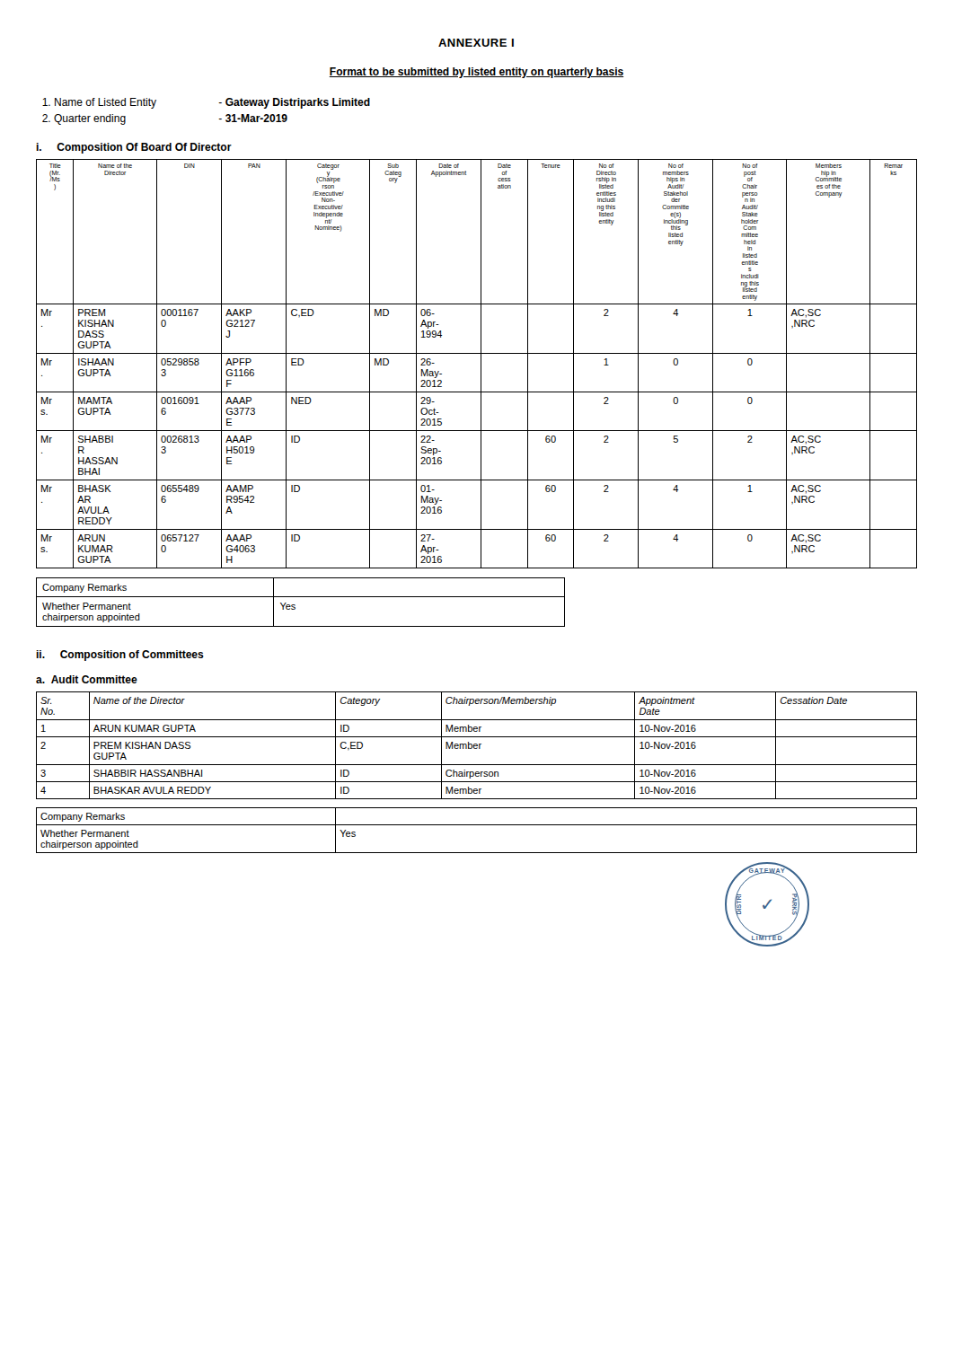ANNEXURE I
Format to be submitted by listed entity on quarterly basis
Name of Listed Entity - Gateway Distriparks Limited
Quarter ending - 31-Mar-2019
i. Composition Of Board Of Director
| Title (Mr. /Ms ) | Name of the Director | DIN | PAN | Categor y (Chairpe rson /Executive/ Non- Executive/ Independe nt/ Nominee) | Sub Categ ory | Date of Appointment | Date of cess ation | Tenure | No of Directo rship in listed entities includi ng this listed entity | No of members hips in Audit/ Stakehol der Committe e(s) including this listed entity | No of post of Chair perso n in Audit/ Stake holder Com mittee held in listed entitie s includi ng this listed entity | Members hip in Committe es of the Company | Remar ks |
| --- | --- | --- | --- | --- | --- | --- | --- | --- | --- | --- | --- | --- | --- |
| Mr . | PREM KISHAN DASS GUPTA | 0001167 0 | AAKP G2127 J | C,ED | MD | 06- Apr- 1994 | | | 2 | 4 | 1 | AC,SC ,NRC | |
| Mr . | ISHAAN GUPTA | 0529858 3 | APFP G1166 F | ED | MD | 26- May- 2012 | | | 1 | 0 | 0 | | |
| Mr s. | MAMTA GUPTA | 0016091 6 | AAAP G3773 E | NED | | 29- Oct- 2015 | | | 2 | 0 | 0 | | |
| Mr . | SHABBI R HASSAN BHAI | 0026813 3 | AAAP H5019 E | ID | | 22- Sep- 2016 | | 60 | 2 | 5 | 2 | AC,SC ,NRC | |
| Mr . | BHASK AR AVULA REDDY | 0655489 6 | AAMP R9542 A | ID | | 01- May- 2016 | | 60 | 2 | 4 | 1 | AC,SC ,NRC | |
| Mr s. | ARUN KUMAR GUPTA | 0657127 0 | AAAP G4063 H | ID | | 27- Apr- 2016 | | 60 | 2 | 4 | 0 | AC,SC ,NRC | |
| Company Remarks | |
| Whether Permanent chairperson appointed | Yes |
ii. Composition of Committees
a. Audit Committee
| Sr. No. | Name of the Director | Category | Chairperson/Membership | Appointment Date | Cessation Date |
| --- | --- | --- | --- | --- | --- |
| 1 | ARUN KUMAR GUPTA | ID | Member | 10-Nov-2016 | |
| 2 | PREM KISHAN DASS GUPTA | C,ED | Member | 10-Nov-2016 | |
| 3 | SHABBIR HASSANBHAI | ID | Chairperson | 10-Nov-2016 | |
| 4 | BHASKAR AVULA REDDY | ID | Member | 10-Nov-2016 | |
| Company Remarks | |
| Whether Permanent chairperson appointed | Yes |
GATEWAY
LIMITED
DISTRI
PARKS
✓